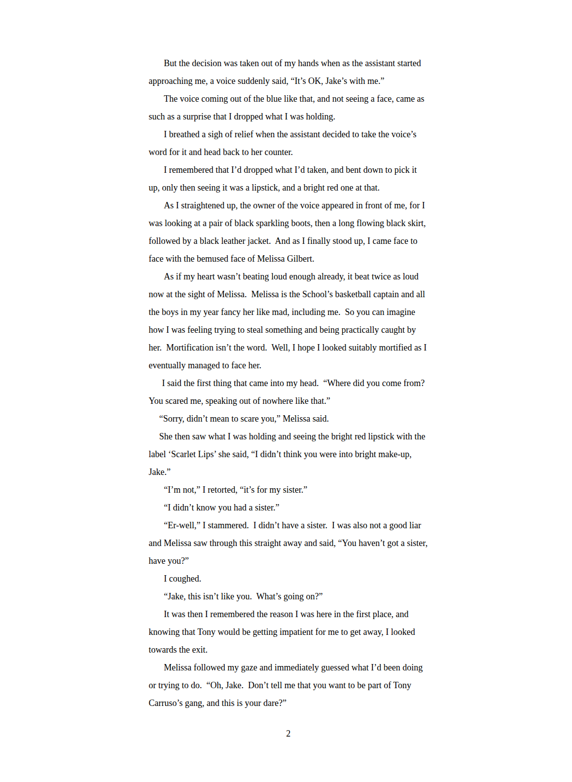But the decision was taken out of my hands when as the assistant started approaching me, a voice suddenly said, “It’s OK, Jake’s with me.”
The voice coming out of the blue like that, and not seeing a face, came as such as a surprise that I dropped what I was holding.
I breathed a sigh of relief when the assistant decided to take the voice’s word for it and head back to her counter.
I remembered that I’d dropped what I’d taken, and bent down to pick it up, only then seeing it was a lipstick, and a bright red one at that.
As I straightened up, the owner of the voice appeared in front of me, for I was looking at a pair of black sparkling boots, then a long flowing black skirt, followed by a black leather jacket. And as I finally stood up, I came face to face with the bemused face of Melissa Gilbert.
As if my heart wasn’t beating loud enough already, it beat twice as loud now at the sight of Melissa. Melissa is the School’s basketball captain and all the boys in my year fancy her like mad, including me. So you can imagine how I was feeling trying to steal something and being practically caught by her. Mortification isn’t the word. Well, I hope I looked suitably mortified as I eventually managed to face her.
I said the first thing that came into my head. “Where did you come from? You scared me, speaking out of nowhere like that.”
“Sorry, didn’t mean to scare you,” Melissa said.
She then saw what I was holding and seeing the bright red lipstick with the label ‘Scarlet Lips’ she said, “I didn’t think you were into bright make-up, Jake.”
“I’m not,” I retorted, “it’s for my sister.”
“I didn’t know you had a sister.”
“Er-well,” I stammered. I didn’t have a sister. I was also not a good liar and Melissa saw through this straight away and said, “You haven’t got a sister, have you?”
I coughed.
“Jake, this isn’t like you. What’s going on?”
It was then I remembered the reason I was here in the first place, and knowing that Tony would be getting impatient for me to get away, I looked towards the exit.
Melissa followed my gaze and immediately guessed what I’d been doing or trying to do. “Oh, Jake. Don’t tell me that you want to be part of Tony Carruso’s gang, and this is your dare?”
2